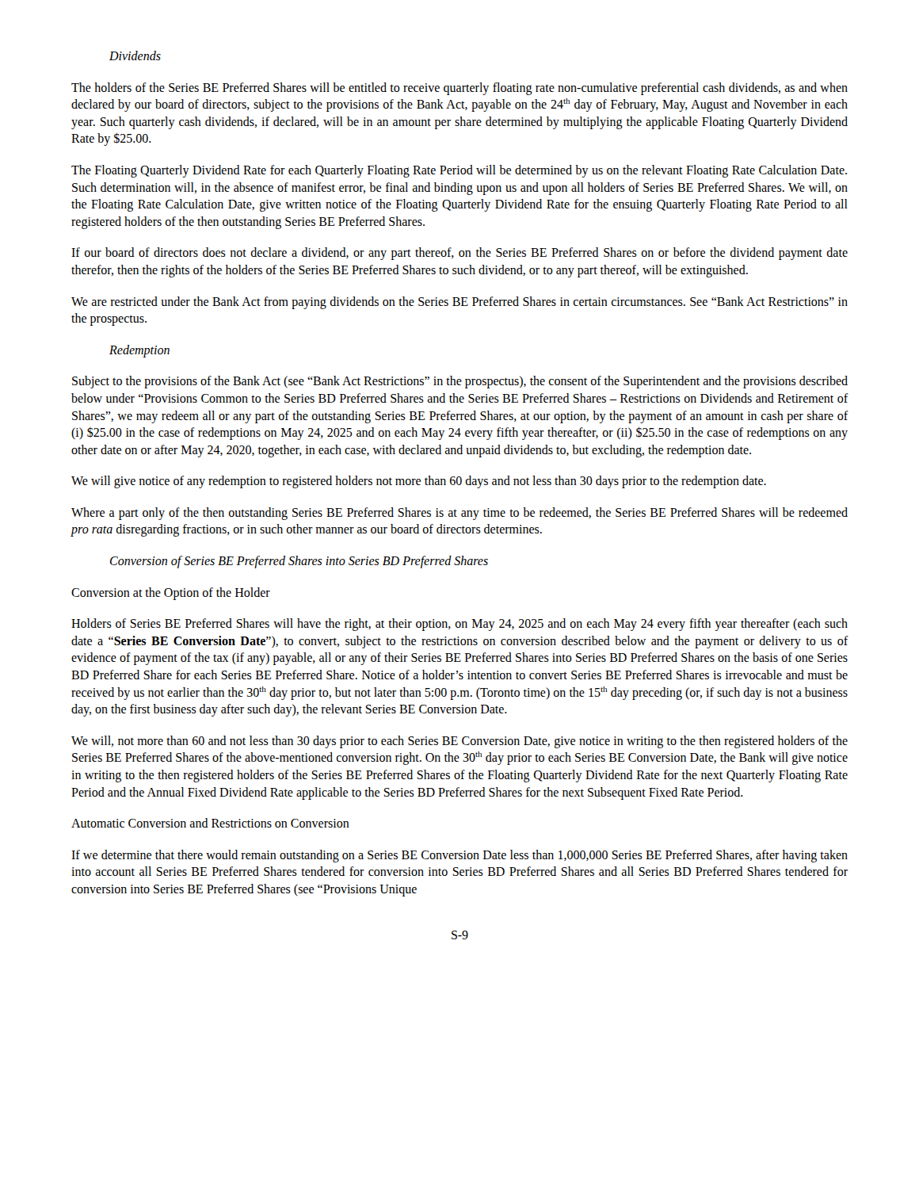Dividends
The holders of the Series BE Preferred Shares will be entitled to receive quarterly floating rate non-cumulative preferential cash dividends, as and when declared by our board of directors, subject to the provisions of the Bank Act, payable on the 24th day of February, May, August and November in each year. Such quarterly cash dividends, if declared, will be in an amount per share determined by multiplying the applicable Floating Quarterly Dividend Rate by $25.00.
The Floating Quarterly Dividend Rate for each Quarterly Floating Rate Period will be determined by us on the relevant Floating Rate Calculation Date. Such determination will, in the absence of manifest error, be final and binding upon us and upon all holders of Series BE Preferred Shares. We will, on the Floating Rate Calculation Date, give written notice of the Floating Quarterly Dividend Rate for the ensuing Quarterly Floating Rate Period to all registered holders of the then outstanding Series BE Preferred Shares.
If our board of directors does not declare a dividend, or any part thereof, on the Series BE Preferred Shares on or before the dividend payment date therefor, then the rights of the holders of the Series BE Preferred Shares to such dividend, or to any part thereof, will be extinguished.
We are restricted under the Bank Act from paying dividends on the Series BE Preferred Shares in certain circumstances. See “Bank Act Restrictions” in the prospectus.
Redemption
Subject to the provisions of the Bank Act (see “Bank Act Restrictions” in the prospectus), the consent of the Superintendent and the provisions described below under “Provisions Common to the Series BD Preferred Shares and the Series BE Preferred Shares – Restrictions on Dividends and Retirement of Shares”, we may redeem all or any part of the outstanding Series BE Preferred Shares, at our option, by the payment of an amount in cash per share of (i) $25.00 in the case of redemptions on May 24, 2025 and on each May 24 every fifth year thereafter, or (ii) $25.50 in the case of redemptions on any other date on or after May 24, 2020, together, in each case, with declared and unpaid dividends to, but excluding, the redemption date.
We will give notice of any redemption to registered holders not more than 60 days and not less than 30 days prior to the redemption date.
Where a part only of the then outstanding Series BE Preferred Shares is at any time to be redeemed, the Series BE Preferred Shares will be redeemed pro rata disregarding fractions, or in such other manner as our board of directors determines.
Conversion of Series BE Preferred Shares into Series BD Preferred Shares
Conversion at the Option of the Holder
Holders of Series BE Preferred Shares will have the right, at their option, on May 24, 2025 and on each May 24 every fifth year thereafter (each such date a “Series BE Conversion Date”), to convert, subject to the restrictions on conversion described below and the payment or delivery to us of evidence of payment of the tax (if any) payable, all or any of their Series BE Preferred Shares into Series BD Preferred Shares on the basis of one Series BD Preferred Share for each Series BE Preferred Share. Notice of a holder’s intention to convert Series BE Preferred Shares is irrevocable and must be received by us not earlier than the 30th day prior to, but not later than 5:00 p.m. (Toronto time) on the 15th day preceding (or, if such day is not a business day, on the first business day after such day), the relevant Series BE Conversion Date.
We will, not more than 60 and not less than 30 days prior to each Series BE Conversion Date, give notice in writing to the then registered holders of the Series BE Preferred Shares of the above-mentioned conversion right. On the 30th day prior to each Series BE Conversion Date, the Bank will give notice in writing to the then registered holders of the Series BE Preferred Shares of the Floating Quarterly Dividend Rate for the next Quarterly Floating Rate Period and the Annual Fixed Dividend Rate applicable to the Series BD Preferred Shares for the next Subsequent Fixed Rate Period.
Automatic Conversion and Restrictions on Conversion
If we determine that there would remain outstanding on a Series BE Conversion Date less than 1,000,000 Series BE Preferred Shares, after having taken into account all Series BE Preferred Shares tendered for conversion into Series BD Preferred Shares and all Series BD Preferred Shares tendered for conversion into Series BE Preferred Shares (see “Provisions Unique
S-9